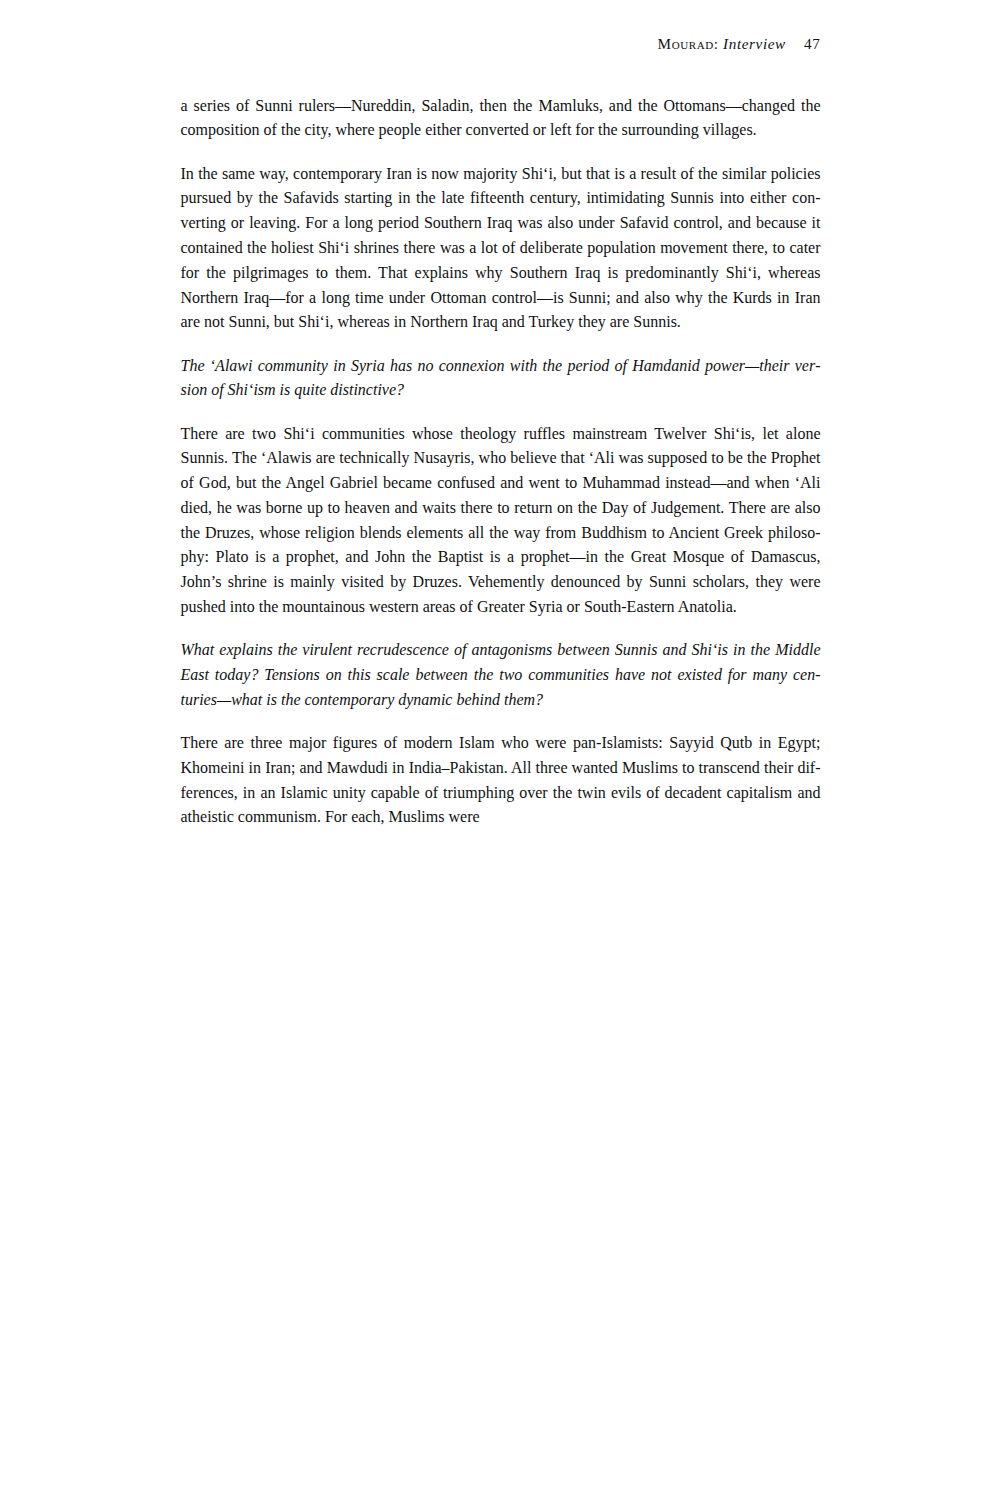Mourad: Interview 47
a series of Sunni rulers—Nureddin, Saladin, then the Mamluks, and the Ottomans—changed the composition of the city, where people either converted or left for the surrounding villages.
In the same way, contemporary Iran is now majority Shi‘i, but that is a result of the similar policies pursued by the Safavids starting in the late fifteenth century, intimidating Sunnis into either converting or leaving. For a long period Southern Iraq was also under Safavid control, and because it contained the holiest Shi‘i shrines there was a lot of deliberate population movement there, to cater for the pilgrimages to them. That explains why Southern Iraq is predominantly Shi‘i, whereas Northern Iraq—for a long time under Ottoman control—is Sunni; and also why the Kurds in Iran are not Sunni, but Shi‘i, whereas in Northern Iraq and Turkey they are Sunnis.
The ‘Alawi community in Syria has no connexion with the period of Hamdanid power—their version of Shi‘ism is quite distinctive?
There are two Shi‘i communities whose theology ruffles mainstream Twelver Shi‘is, let alone Sunnis. The ‘Alawis are technically Nusayris, who believe that ‘Ali was supposed to be the Prophet of God, but the Angel Gabriel became confused and went to Muhammad instead—and when ‘Ali died, he was borne up to heaven and waits there to return on the Day of Judgement. There are also the Druzes, whose religion blends elements all the way from Buddhism to Ancient Greek philosophy: Plato is a prophet, and John the Baptist is a prophet—in the Great Mosque of Damascus, John’s shrine is mainly visited by Druzes. Vehemently denounced by Sunni scholars, they were pushed into the mountainous western areas of Greater Syria or South-Eastern Anatolia.
What explains the virulent recrudescence of antagonisms between Sunnis and Shi‘is in the Middle East today? Tensions on this scale between the two communities have not existed for many centuries—what is the contemporary dynamic behind them?
There are three major figures of modern Islam who were pan-Islamists: Sayyid Qutb in Egypt; Khomeini in Iran; and Mawdudi in India–Pakistan. All three wanted Muslims to transcend their differences, in an Islamic unity capable of triumphing over the twin evils of decadent capitalism and atheistic communism. For each, Muslims were